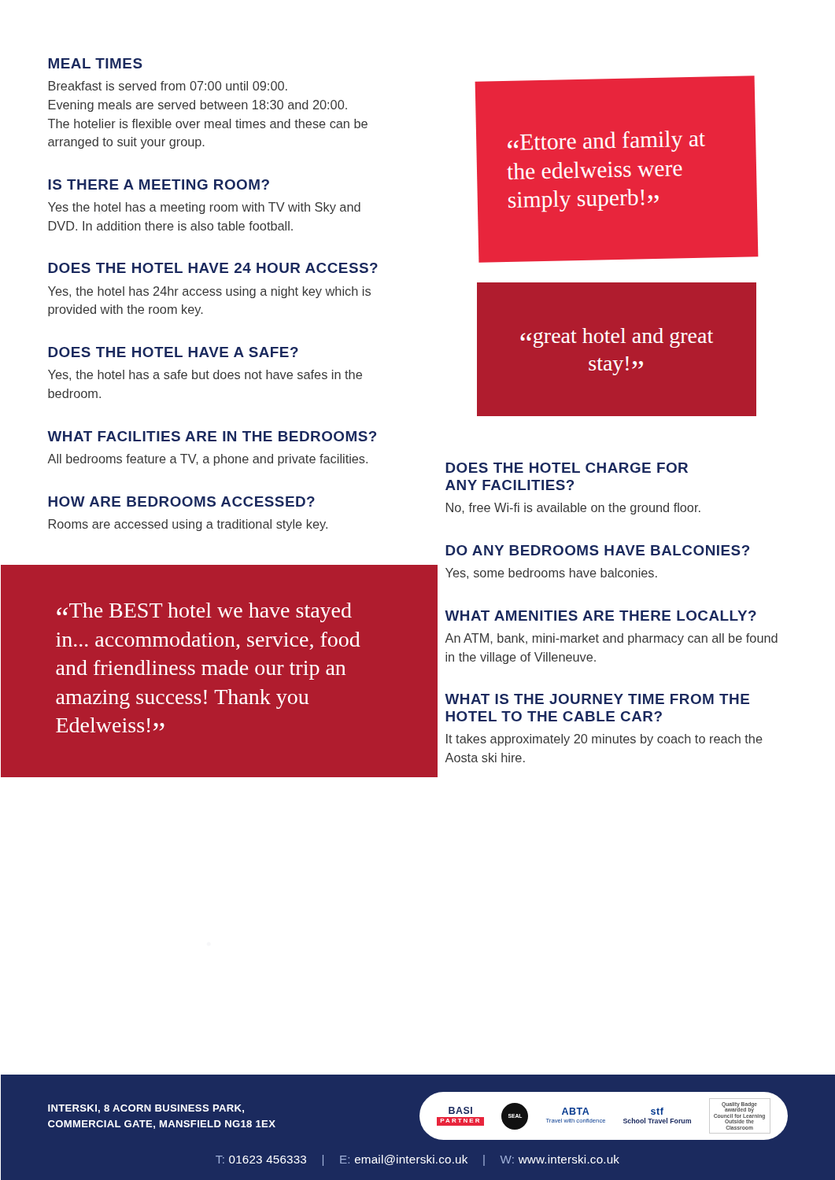Meal Times
Breakfast is served from 07:00 until 09:00.
Evening meals are served between 18:30 and 20:00.
The hotelier is flexible over meal times and these can be arranged to suit your group.
Is there a meeting room?
Yes the hotel has a meeting room with TV with Sky and DVD. In addition there is also table football.
Does the hotel have 24 hour access?
Yes, the hotel has 24hr access using a night key which is provided with the room key.
Does the hotel have a safe?
Yes, the hotel has a safe but does not have safes in the bedroom.
What facilities are in the bedrooms?
All bedrooms feature a TV, a phone and private facilities.
How are bedrooms accessed?
Rooms are accessed using a traditional style key.
“The BEST hotel we have stayed in... accommodation, service, food and friendliness made our trip an amazing success! Thank you Edelweiss!”
“Ettore and family at the edelweiss were simply superb!”
“great hotel and great stay!”
Does the hotel charge for
any facilities?
No, free Wi-fi is available on the ground floor.
Do any bedrooms have balconies?
Yes, some bedrooms have balconies.
What amenities are there locally?
An ATM, bank, mini-market and pharmacy can all be found in the village of Villeneuve.
What is the journey time from the hotel to the cable car?
It takes approximately 20 minutes by coach to reach the Aosta ski hire.
Interski, 8 Acorn Business Park,
Commercial Gate, Mansfield NG18 1EX
BASI PARTNER
SEAL
ABTA Travel with confidence
stf School Travel Forum
Quality Badge awarded by
Council for Learning Outside the Classroom
T: 01623 456333 | E: email@interski.co.uk | W: www.interski.co.uk